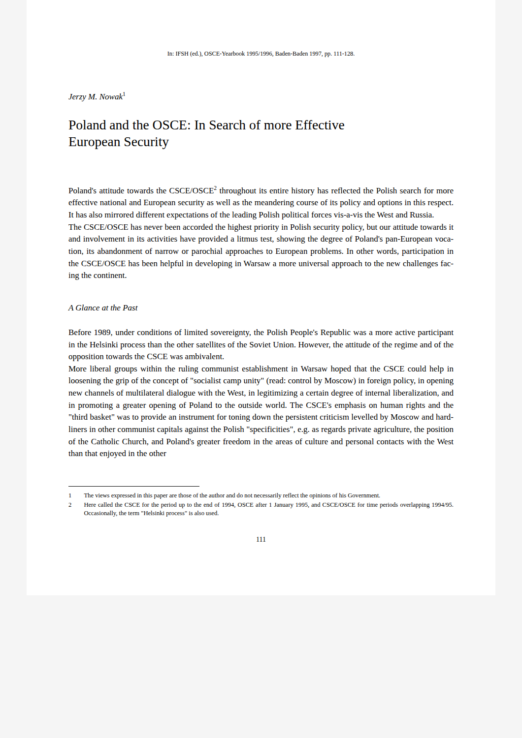In: IFSH (ed.), OSCE-Yearbook 1995/1996, Baden-Baden 1997, pp. 111-128.
Jerzy M. Nowak1
Poland and the OSCE: In Search of more Effective
European Security
Poland's attitude towards the CSCE/OSCE2 throughout its entire history has reflected the Polish search for more effective national and European security as well as the meandering course of its policy and options in this respect. It has also mirrored different expectations of the leading Polish political forces vis-a-vis the West and Russia.
The CSCE/OSCE has never been accorded the highest priority in Polish security policy, but our attitude towards it and involvement in its activities have provided a litmus test, showing the degree of Poland's pan-European vocation, its abandonment of narrow or parochial approaches to European problems. In other words, participation in the CSCE/OSCE has been helpful in developing in Warsaw a more universal approach to the new challenges facing the continent.
A Glance at the Past
Before 1989, under conditions of limited sovereignty, the Polish People's Republic was a more active participant in the Helsinki process than the other satellites of the Soviet Union. However, the attitude of the regime and of the opposition towards the CSCE was ambivalent.
More liberal groups within the ruling communist establishment in Warsaw hoped that the CSCE could help in loosening the grip of the concept of "socialist camp unity" (read: control by Moscow) in foreign policy, in opening new channels of multilateral dialogue with the West, in legitimizing a certain degree of internal liberalization, and in promoting a greater opening of Poland to the outside world. The CSCE's emphasis on human rights and the "third basket" was to provide an instrument for toning down the persistent criticism levelled by Moscow and hardliners in other communist capitals against the Polish "specificities", e.g. as regards private agriculture, the position of the Catholic Church, and Poland's greater freedom in the areas of culture and personal contacts with the West than that enjoyed in the other
1 The views expressed in this paper are those of the author and do not necessarily reflect the opinions of his Government.
2 Here called the CSCE for the period up to the end of 1994, OSCE after 1 January 1995, and CSCE/OSCE for time periods overlapping 1994/95. Occasionally, the term "Helsinki process" is also used.
111